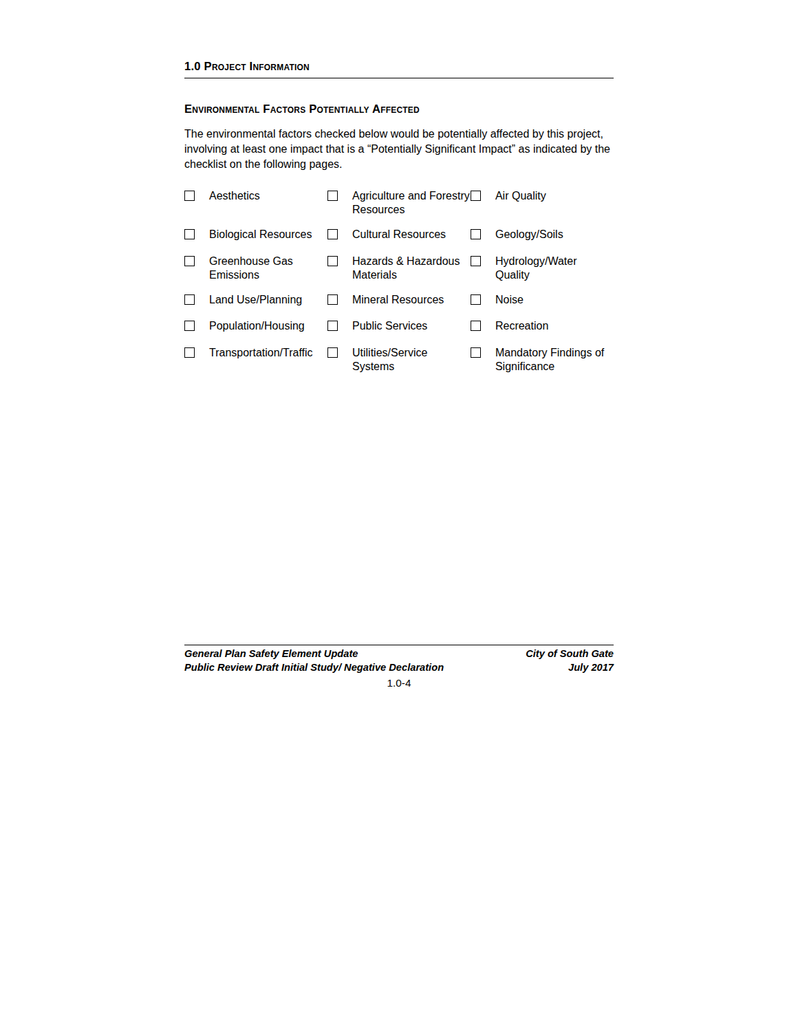1.0 Project Information
Environmental Factors Potentially Affected
The environmental factors checked below would be potentially affected by this project, involving at least one impact that is a “Potentially Significant Impact” as indicated by the checklist on the following pages.
| Aesthetics | Agriculture and Forestry Resources | Air Quality |
| Biological Resources | Cultural Resources | Geology/Soils |
| Greenhouse Gas Emissions | Hazards & Hazardous Materials | Hydrology/Water Quality |
| Land Use/Planning | Mineral Resources | Noise |
| Population/Housing | Public Services | Recreation |
| Transportation/Traffic | Utilities/Service Systems | Mandatory Findings of Significance |
General Plan Safety Element Update
City of South Gate
Public Review Draft Initial Study/ Negative Declaration
July 2017
1.0-4